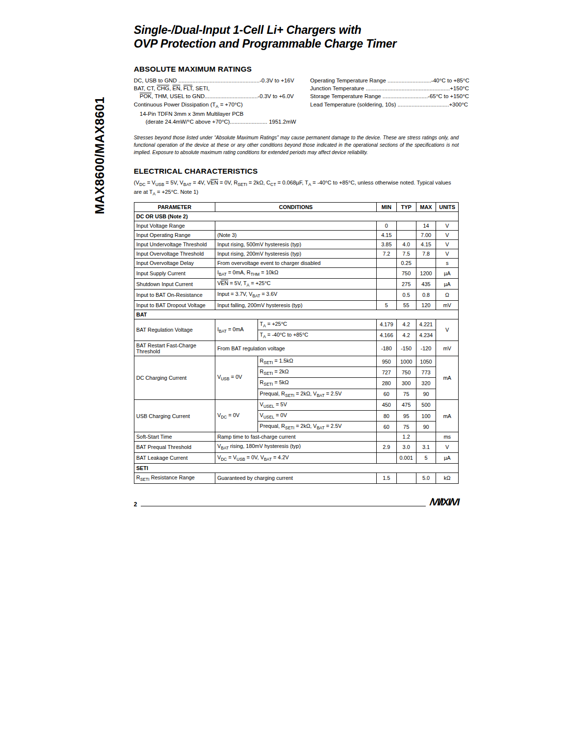MAX8600/MAX8601
Single-/Dual-Input 1-Cell Li+ Chargers with
OVP Protection and Programmable Charge Timer
ABSOLUTE MAXIMUM RATINGS
DC, USB to GND ....................................................-0.3V to +16V
BAT, CT, CHG, EN, FLT, SETI,
POK, THM, USEL to GND..................................-0.3V to +6.0V
Continuous Power Dissipation (TA = +70°C)
14-Pin TDFN 3mm x 3mm Multilayer PCB
(derate 24.4mW/°C above +70°C)........................ 1951.2mW
Operating Temperature Range ............................-40°C to +85°C
Junction Temperature ......................................................+150°C
Storage Temperature Range .............................-65°C to +150°C
Lead Temperature (soldering, 10s) .................................+300°C
Stresses beyond those listed under “Absolute Maximum Ratings” may cause permanent damage to the device. These are stress ratings only, and functional operation of the device at these or any other conditions beyond those indicated in the operational sections of the specifications is not implied. Exposure to absolute maximum rating conditions for extended periods may affect device reliability.
ELECTRICAL CHARACTERISTICS
(VDC = VUSB = 5V, VBAT = 4V, VEN = 0V, RSETI = 2kΩ, CCT = 0.068µF, TA = -40°C to +85°C, unless otherwise noted. Typical values are at TA = +25°C. Note 1)
| PARAMETER | CONDITIONS | MIN | TYP | MAX | UNITS |
| --- | --- | --- | --- | --- | --- |
| DC OR USB (Note 2) |
| Input Voltage Range | | 0 | | 14 | V |
| Input Operating Range | (Note 3) | 4.15 | | 7.00 | V |
| Input Undervoltage Threshold | Input rising, 500mV hysteresis (typ) | 3.85 | 4.0 | 4.15 | V |
| Input Overvoltage Threshold | Input rising, 200mV hysteresis (typ) | 7.2 | 7.5 | 7.8 | V |
| Input Overvoltage Delay | From overvoltage event to charger disabled | | 0.25 | | s |
| Input Supply Current | I BAT = 0mA, R THM = 10kΩ | | 750 | 1200 | µA |
| Shutdown Input Current | V EN = 5V, T A = +25°C | | 275 | 435 | µA |
| Input to BAT On-Resistance | Input = 3.7V, V BAT = 3.6V | | 0.5 | 0.8 | Ω |
| Input to BAT Dropout Voltage | Input falling, 200mV hysteresis (typ) | 5 | 55 | 120 | mV |
| BAT |
| BAT Regulation Voltage | I BAT = 0mA | T A = +25°C | 4.179 | 4.2 | 4.221 | V |
| T A = -40°C to +85°C | 4.166 | 4.2 | 4.234 |
| BAT Restart Fast-Charge Threshold | From BAT regulation voltage | -180 | -150 | -120 | mV |
| DC Charging Current | V USB = 0V | R SETI = 1.5kΩ | 950 | 1000 | 1050 | mA |
| R SETI = 2kΩ | 727 | 750 | 773 |
| R SETI = 5kΩ | 280 | 300 | 320 |
| Prequal, R SETI = 2kΩ, V BAT = 2.5V | 60 | 75 | 90 |
| USB Charging Current | V DC = 0V | V USEL = 5V | 450 | 475 | 500 | mA |
| V USEL = 0V | 80 | 95 | 100 |
| Prequal, R SETI = 2kΩ, V BAT = 2.5V | 60 | 75 | 90 |
| Soft-Start Time | Ramp time to fast-charge current | | 1.2 | | ms |
| BAT Prequal Threshold | V BAT rising, 180mV hysteresis (typ) | 2.9 | 3.0 | 3.1 | V |
| BAT Leakage Current | V DC = V USB = 0V, V BAT = 4.2V | | 0.001 | 5 | µA |
| SETI |
| R SETI Resistance Range | Guaranteed by charging current | 1.5 | | 5.0 | kΩ |
2 /VI/IXI/VI